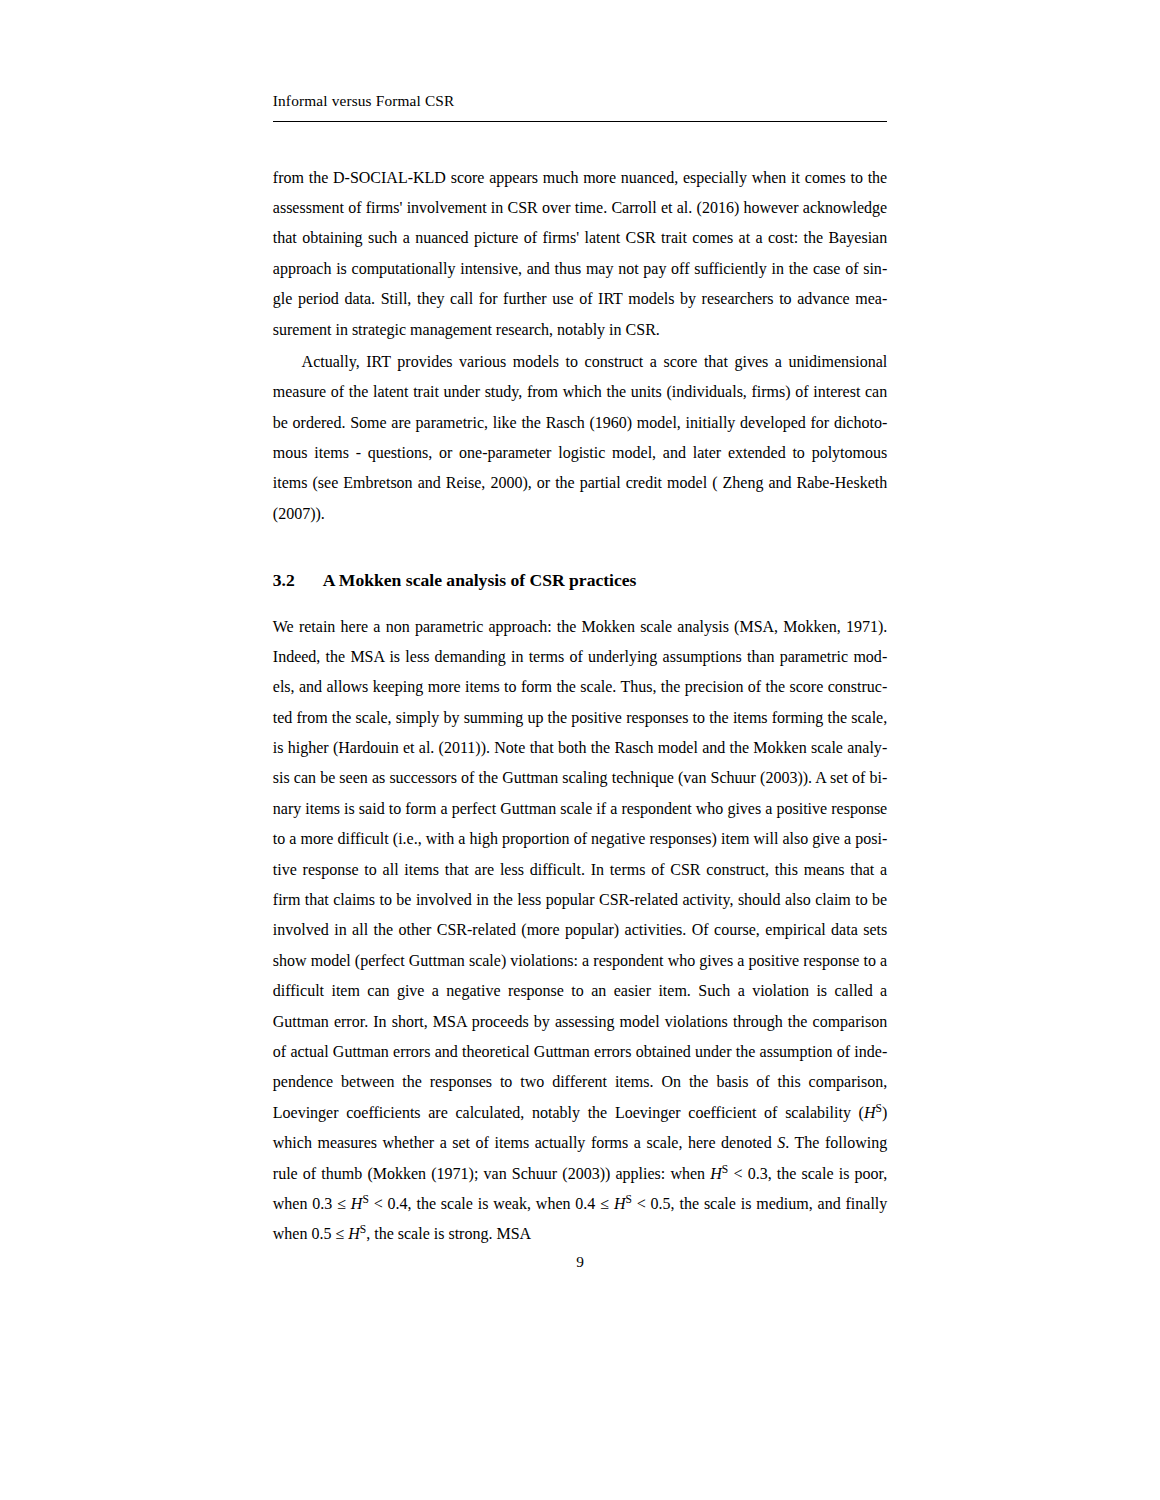Informal versus Formal CSR
from the D-SOCIAL-KLD score appears much more nuanced, especially when it comes to the assessment of firms' involvement in CSR over time. Carroll et al. (2016) however acknowledge that obtaining such a nuanced picture of firms' latent CSR trait comes at a cost: the Bayesian approach is computationally intensive, and thus may not pay off sufficiently in the case of single period data. Still, they call for further use of IRT models by researchers to advance measurement in strategic management research, notably in CSR.
Actually, IRT provides various models to construct a score that gives a unidimensional measure of the latent trait under study, from which the units (individuals, firms) of interest can be ordered. Some are parametric, like the Rasch (1960) model, initially developed for dichotomous items - questions, or one-parameter logistic model, and later extended to polytomous items (see Embretson and Reise, 2000), or the partial credit model ( Zheng and Rabe-Hesketh (2007)).
3.2 A Mokken scale analysis of CSR practices
We retain here a non parametric approach: the Mokken scale analysis (MSA, Mokken, 1971). Indeed, the MSA is less demanding in terms of underlying assumptions than parametric models, and allows keeping more items to form the scale. Thus, the precision of the score constructed from the scale, simply by summing up the positive responses to the items forming the scale, is higher (Hardouin et al. (2011)). Note that both the Rasch model and the Mokken scale analysis can be seen as successors of the Guttman scaling technique (van Schuur (2003)). A set of binary items is said to form a perfect Guttman scale if a respondent who gives a positive response to a more difficult (i.e., with a high proportion of negative responses) item will also give a positive response to all items that are less difficult. In terms of CSR construct, this means that a firm that claims to be involved in the less popular CSR-related activity, should also claim to be involved in all the other CSR-related (more popular) activities. Of course, empirical data sets show model (perfect Guttman scale) violations: a respondent who gives a positive response to a difficult item can give a negative response to an easier item. Such a violation is called a Guttman error. In short, MSA proceeds by assessing model violations through the comparison of actual Guttman errors and theoretical Guttman errors obtained under the assumption of independence between the responses to two different items. On the basis of this comparison, Loevinger coefficients are calculated, notably the Loevinger coefficient of scalability (HS) which measures whether a set of items actually forms a scale, here denoted S. The following rule of thumb (Mokken (1971); van Schuur (2003)) applies: when HS < 0.3, the scale is poor, when 0.3 ≤ HS < 0.4, the scale is weak, when 0.4 ≤ HS < 0.5, the scale is medium, and finally when 0.5 ≤ HS, the scale is strong. MSA
9